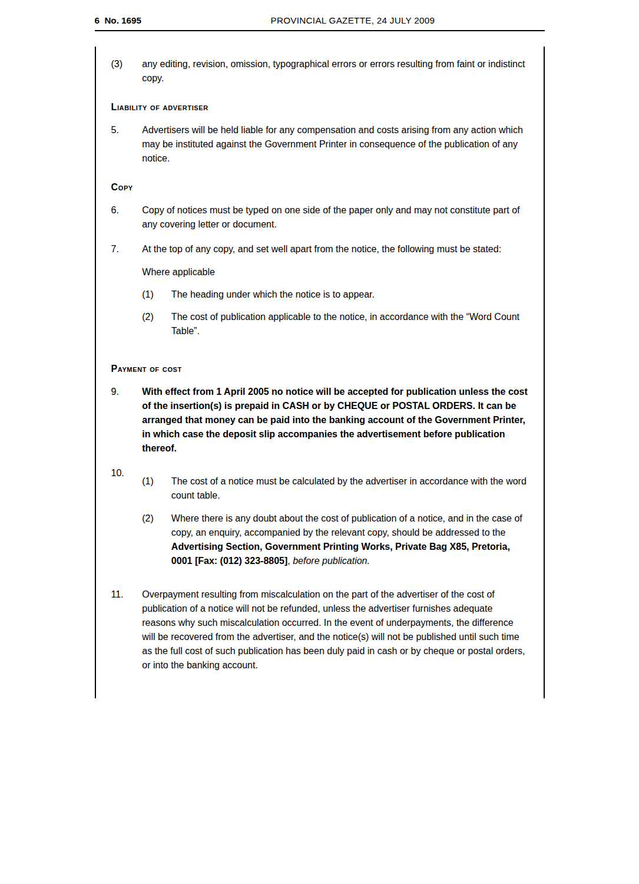6 No. 1695 PROVINCIAL GAZETTE, 24 JULY 2009
(3) any editing, revision, omission, typographical errors or errors resulting from faint or indistinct copy.
Liability of advertiser
5. Advertisers will be held liable for any compensation and costs arising from any action which may be instituted against the Government Printer in consequence of the publication of any notice.
Copy
6. Copy of notices must be typed on one side of the paper only and may not constitute part of any covering letter or document.
7.
At the top of any copy, and set well apart from the notice, the following must be stated:
Where applicable
(1) The heading under which the notice is to appear.
(2) The cost of publication applicable to the notice, in accordance with the “Word Count Table”.
Payment of cost
9. With effect from 1 April 2005 no notice will be accepted for publication unless the cost of the insertion(s) is prepaid in CASH or by CHEQUE or POSTAL ORDERS. It can be arranged that money can be paid into the banking account of the Government Printer, in which case the deposit slip accompanies the advertisement before publication thereof.
10.
(1) The cost of a notice must be calculated by the advertiser in accordance with the word count table.
(2) Where there is any doubt about the cost of publication of a notice, and in the case of copy, an enquiry, accompanied by the relevant copy, should be addressed to the Advertising Section, Government Printing Works, Private Bag X85, Pretoria, 0001 [Fax: (012) 323-8805], before publication.
11. Overpayment resulting from miscalculation on the part of the advertiser of the cost of publication of a notice will not be refunded, unless the advertiser furnishes adequate reasons why such miscalculation occurred. In the event of underpayments, the difference will be recovered from the advertiser, and the notice(s) will not be published until such time as the full cost of such publication has been duly paid in cash or by cheque or postal orders, or into the banking account.